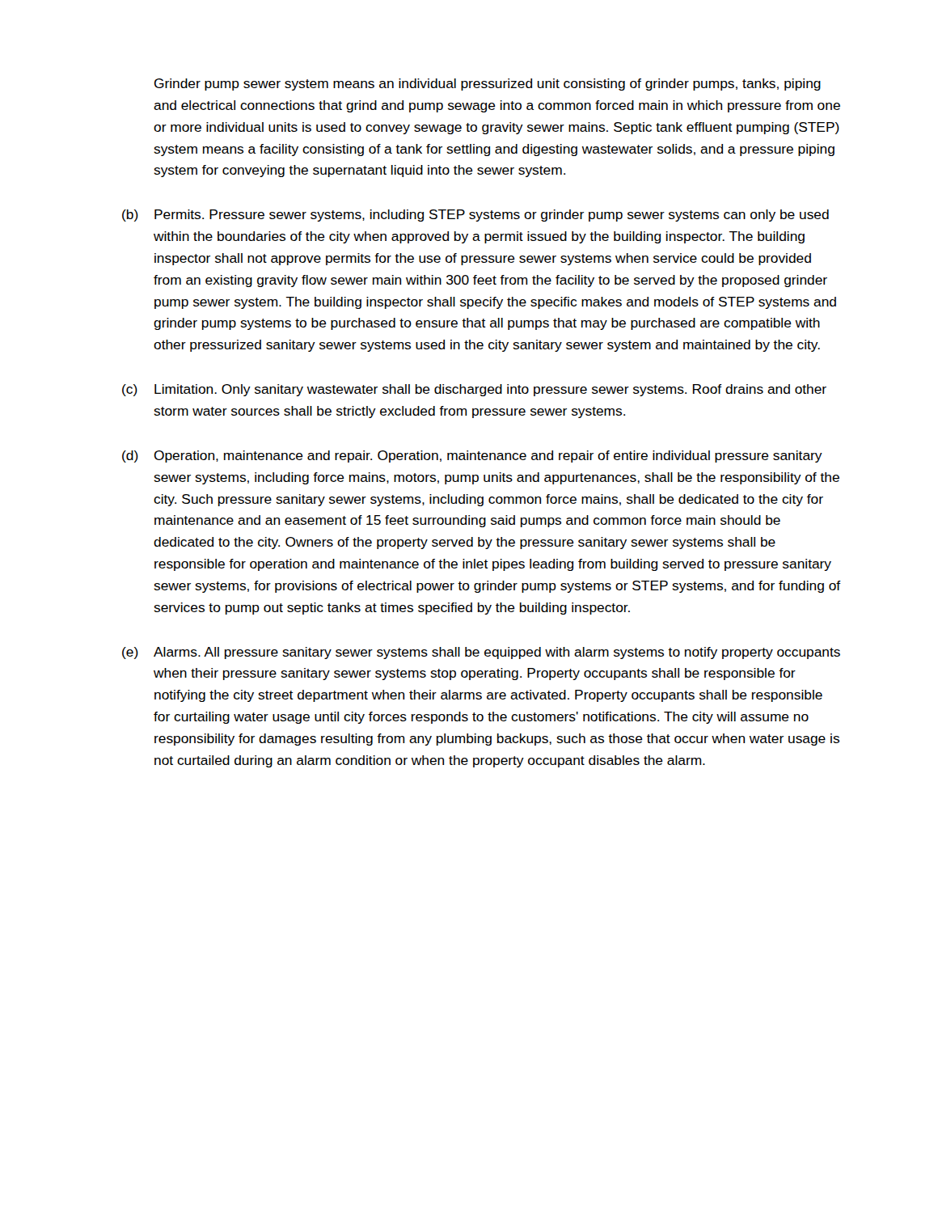Grinder pump sewer system means an individual pressurized unit consisting of grinder pumps, tanks, piping and electrical connections that grind and pump sewage into a common forced main in which pressure from one or more individual units is used to convey sewage to gravity sewer mains. Septic tank effluent pumping (STEP) system means a facility consisting of a tank for settling and digesting wastewater solids, and a pressure piping system for conveying the supernatant liquid into the sewer system.
(b)
Permits. Pressure sewer systems, including STEP systems or grinder pump sewer systems can only be used within the boundaries of the city when approved by a permit issued by the building inspector. The building inspector shall not approve permits for the use of pressure sewer systems when service could be provided from an existing gravity flow sewer main within 300 feet from the facility to be served by the proposed grinder pump sewer system. The building inspector shall specify the specific makes and models of STEP systems and grinder pump systems to be purchased to ensure that all pumps that may be purchased are compatible with other pressurized sanitary sewer systems used in the city sanitary sewer system and maintained by the city.
(c)
Limitation. Only sanitary wastewater shall be discharged into pressure sewer systems. Roof drains and other storm water sources shall be strictly excluded from pressure sewer systems.
(d)
Operation, maintenance and repair. Operation, maintenance and repair of entire individual pressure sanitary sewer systems, including force mains, motors, pump units and appurtenances, shall be the responsibility of the city. Such pressure sanitary sewer systems, including common force mains, shall be dedicated to the city for maintenance and an easement of 15 feet surrounding said pumps and common force main should be dedicated to the city. Owners of the property served by the pressure sanitary sewer systems shall be responsible for operation and maintenance of the inlet pipes leading from building served to pressure sanitary sewer systems, for provisions of electrical power to grinder pump systems or STEP systems, and for funding of services to pump out septic tanks at times specified by the building inspector.
(e)
Alarms. All pressure sanitary sewer systems shall be equipped with alarm systems to notify property occupants when their pressure sanitary sewer systems stop operating. Property occupants shall be responsible for notifying the city street department when their alarms are activated. Property occupants shall be responsible for curtailing water usage until city forces responds to the customers' notifications. The city will assume no responsibility for damages resulting from any plumbing backups, such as those that occur when water usage is not curtailed during an alarm condition or when the property occupant disables the alarm.